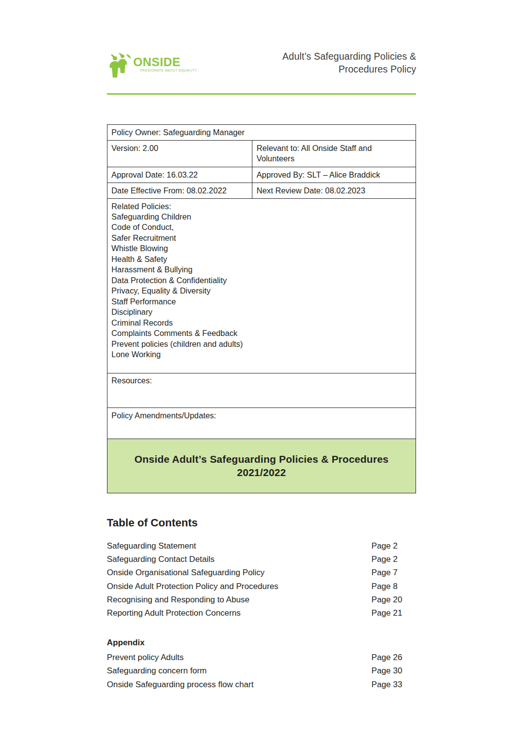ONSIDE PASSIONATE ABOUT EQUALITY
Adult’s Safeguarding Policies & Procedures Policy
| Policy Owner: Safeguarding Manager |
| Version: 2.00 | Relevant to: All Onside Staff and Volunteers |
| Approval Date: 16.03.22 | Approved By: SLT – Alice Braddick |
| Date Effective From: 08.02.2022 | Next Review Date: 08.02.2023 |
| Related Policies: Safeguarding Children Code of Conduct, Safer Recruitment Whistle Blowing Health & Safety Harassment & Bullying Data Protection & Confidentiality Privacy, Equality & Diversity Staff Performance Disciplinary Criminal Records Complaints Comments & Feedback Prevent policies (children and adults) Lone Working |
| Resources: |
| Policy Amendments/Updates: |
Onside Adult’s Safeguarding Policies & Procedures 2021/2022
Table of Contents
| Safeguarding Statement | Page 2 |
| Safeguarding Contact Details | Page 2 |
| Onside Organisational Safeguarding Policy | Page 7 |
| Onside Adult Protection Policy and Procedures | Page 8 |
| Recognising and Responding to Abuse | Page 20 |
| Reporting Adult Protection Concerns | Page 21 |
| Appendix |
| Prevent policy Adults | Page 26 |
| Safeguarding concern form | Page 30 |
| Onside Safeguarding process flow chart | Page 33 |